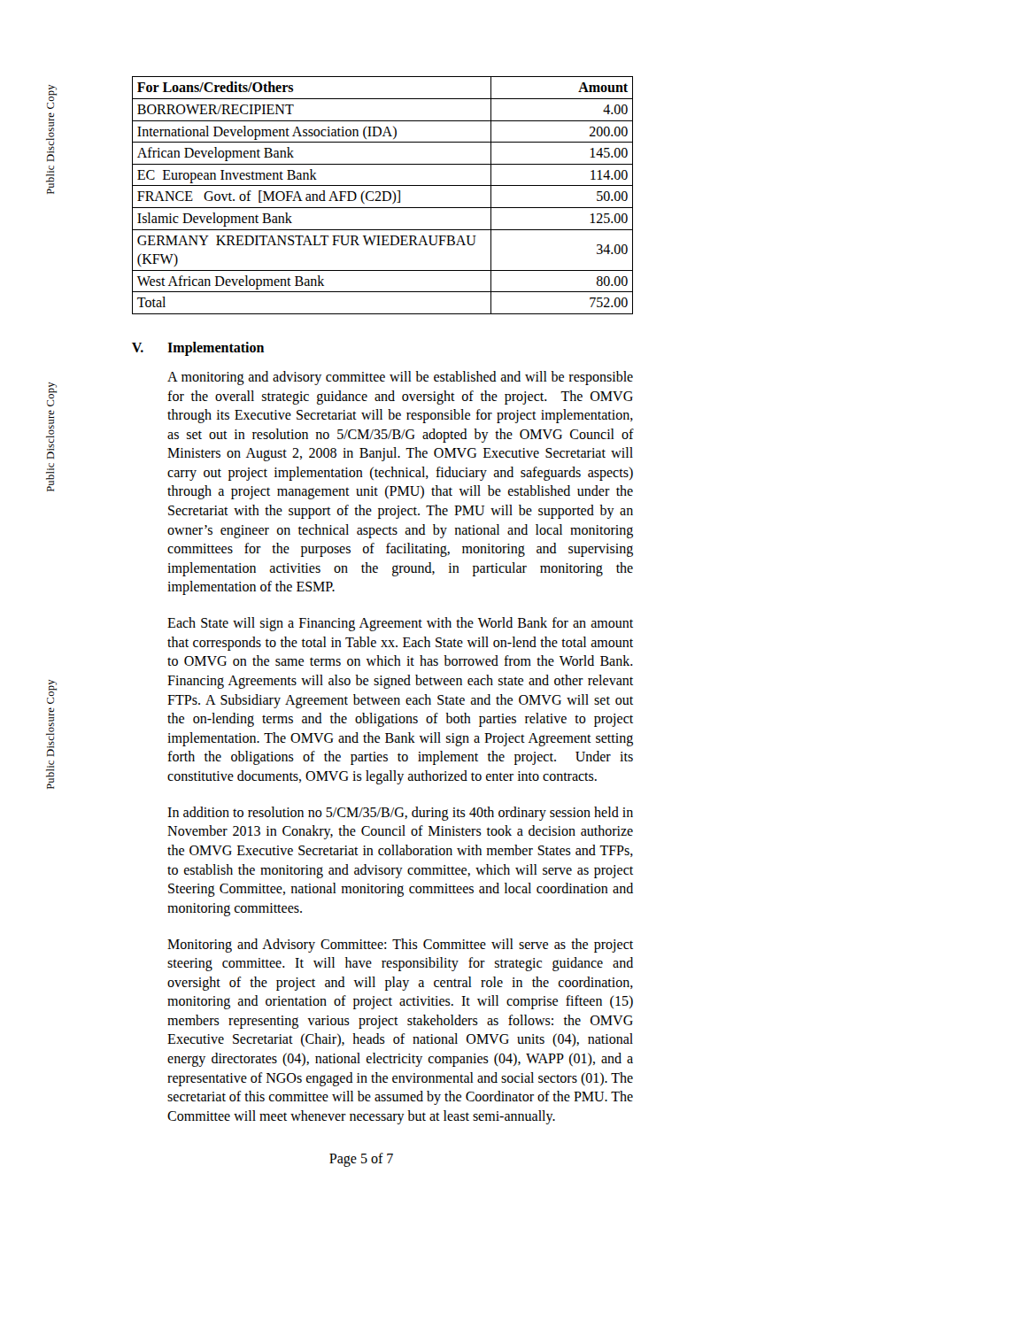Public Disclosure Copy Public Disclosure Copy Public Disclosure Copy
| For Loans/Credits/Others | Amount |
| --- | --- |
| BORROWER/RECIPIENT | 4.00 |
| International Development Association (IDA) | 200.00 |
| African Development Bank | 145.00 |
| EC European Investment Bank | 114.00 |
| FRANCE Govt. of [MOFA and AFD (C2D)] | 50.00 |
| Islamic Development Bank | 125.00 |
| GERMANY KREDITANSTALT FUR WIEDERAUFBAU (KFW) | 34.00 |
| West African Development Bank | 80.00 |
| Total | 752.00 |
V.
Implementation
A monitoring and advisory committee will be established and will be responsible for the overall strategic guidance and oversight of the project. The OMVG through its Executive Secretariat will be responsible for project implementation, as set out in resolution no 5/CM/35/B/G adopted by the OMVG Council of Ministers on August 2, 2008 in Banjul. The OMVG Executive Secretariat will carry out project implementation (technical, fiduciary and safeguards aspects) through a project management unit (PMU) that will be established under the Secretariat with the support of the project. The PMU will be supported by an owner’s engineer on technical aspects and by national and local monitoring committees for the purposes of facilitating, monitoring and supervising implementation activities on the ground, in particular monitoring the implementation of the ESMP.
Each State will sign a Financing Agreement with the World Bank for an amount that corresponds to the total in Table xx. Each State will on-lend the total amount to OMVG on the same terms on which it has borrowed from the World Bank. Financing Agreements will also be signed between each state and other relevant FTPs. A Subsidiary Agreement between each State and the OMVG will set out the on-lending terms and the obligations of both parties relative to project implementation. The OMVG and the Bank will sign a Project Agreement setting forth the obligations of the parties to implement the project. Under its constitutive documents, OMVG is legally authorized to enter into contracts.
In addition to resolution no 5/CM/35/B/G, during its 40th ordinary session held in November 2013 in Conakry, the Council of Ministers took a decision authorize the OMVG Executive Secretariat in collaboration with member States and TFPs, to establish the monitoring and advisory committee, which will serve as project Steering Committee, national monitoring committees and local coordination and monitoring committees.
Monitoring and Advisory Committee: This Committee will serve as the project steering committee. It will have responsibility for strategic guidance and oversight of the project and will play a central role in the coordination, monitoring and orientation of project activities. It will comprise fifteen (15) members representing various project stakeholders as follows: the OMVG Executive Secretariat (Chair), heads of national OMVG units (04), national energy directorates (04), national electricity companies (04), WAPP (01), and a representative of NGOs engaged in the environmental and social sectors (01). The secretariat of this committee will be assumed by the Coordinator of the PMU. The Committee will meet whenever necessary but at least semi-annually.
Page 5 of 7